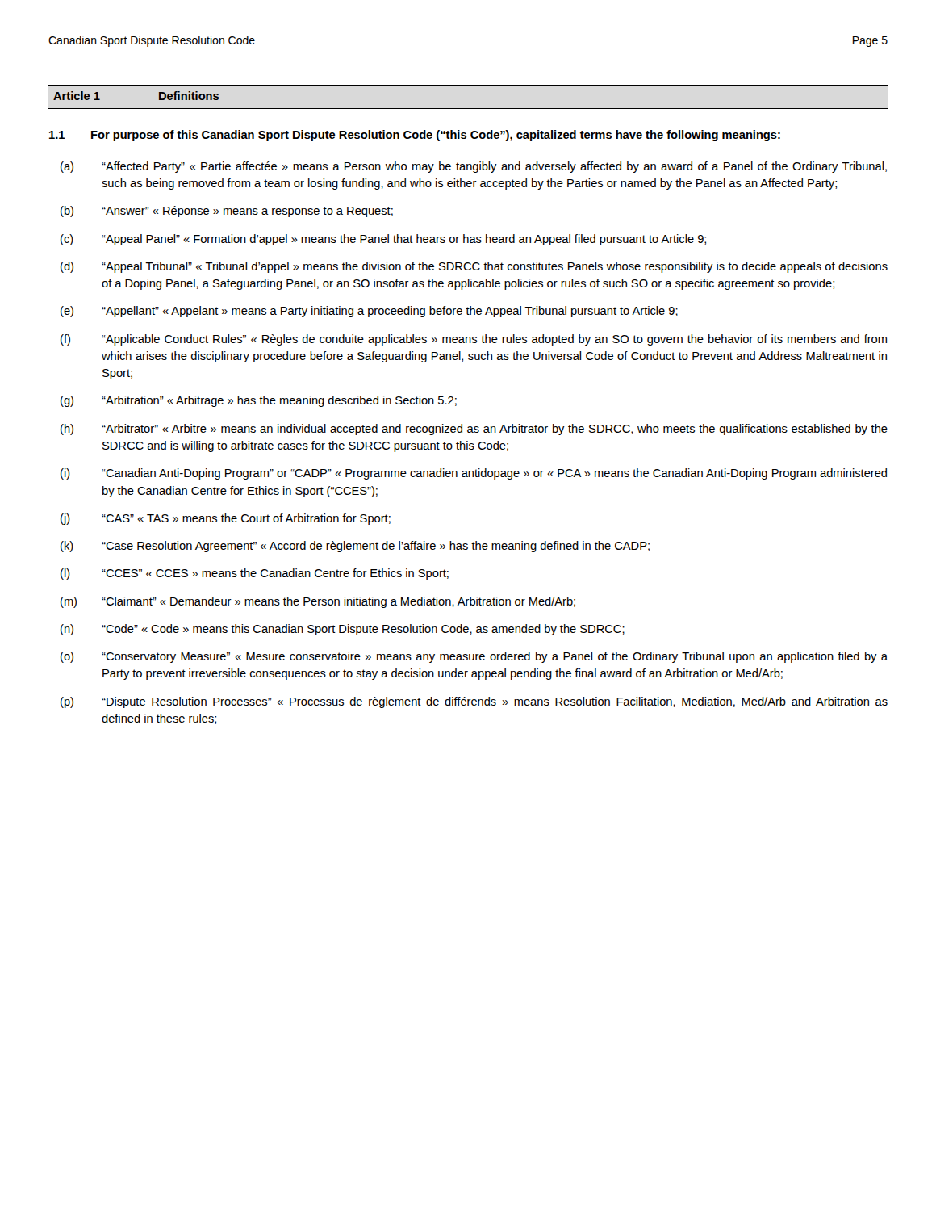Canadian Sport Dispute Resolution Code
Page 5
Article 1 Definitions
1.1
For purpose of this Canadian Sport Dispute Resolution Code (“this Code”), capitalized terms have the following meanings:
(a) “Affected Party” « Partie affectée » means a Person who may be tangibly and adversely affected by an award of a Panel of the Ordinary Tribunal, such as being removed from a team or losing funding, and who is either accepted by the Parties or named by the Panel as an Affected Party;
(b) “Answer” « Réponse » means a response to a Request;
(c) “Appeal Panel” « Formation d’appel » means the Panel that hears or has heard an Appeal filed pursuant to Article 9;
(d) “Appeal Tribunal” « Tribunal d’appel » means the division of the SDRCC that constitutes Panels whose responsibility is to decide appeals of decisions of a Doping Panel, a Safeguarding Panel, or an SO insofar as the applicable policies or rules of such SO or a specific agreement so provide;
(e) “Appellant” « Appelant » means a Party initiating a proceeding before the Appeal Tribunal pursuant to Article 9;
(f) “Applicable Conduct Rules” « Règles de conduite applicables » means the rules adopted by an SO to govern the behavior of its members and from which arises the disciplinary procedure before a Safeguarding Panel, such as the Universal Code of Conduct to Prevent and Address Maltreatment in Sport;
(g) “Arbitration” « Arbitrage » has the meaning described in Section 5.2;
(h) “Arbitrator” « Arbitre » means an individual accepted and recognized as an Arbitrator by the SDRCC, who meets the qualifications established by the SDRCC and is willing to arbitrate cases for the SDRCC pursuant to this Code;
(i) “Canadian Anti-Doping Program” or “CADP” « Programme canadien antidopage » or « PCA » means the Canadian Anti-Doping Program administered by the Canadian Centre for Ethics in Sport (“CCES”);
(j) “CAS” « TAS » means the Court of Arbitration for Sport;
(k) “Case Resolution Agreement” « Accord de règlement de l’affaire » has the meaning defined in the CADP;
(l) “CCES” « CCES » means the Canadian Centre for Ethics in Sport;
(m) “Claimant” « Demandeur » means the Person initiating a Mediation, Arbitration or Med/Arb;
(n) “Code” « Code » means this Canadian Sport Dispute Resolution Code, as amended by the SDRCC;
(o) “Conservatory Measure” « Mesure conservatoire » means any measure ordered by a Panel of the Ordinary Tribunal upon an application filed by a Party to prevent irreversible consequences or to stay a decision under appeal pending the final award of an Arbitration or Med/Arb;
(p) “Dispute Resolution Processes” « Processus de règlement de différends » means Resolution Facilitation, Mediation, Med/Arb and Arbitration as defined in these rules;